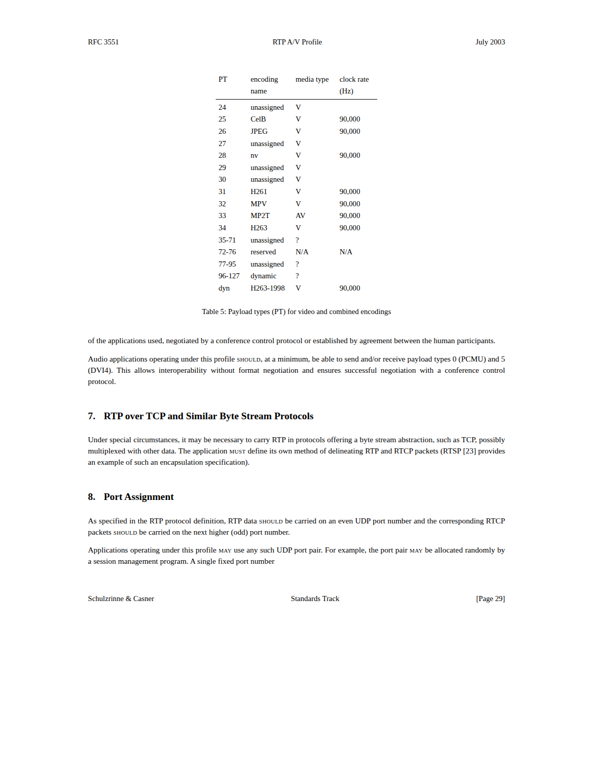RFC 3551 RTP A/V Profile July 2003
| PT | encoding | media type | clock rate |
| --- | --- | --- | --- |
| | name | | (Hz) |
| 24 | unassigned | V | |
| 25 | CelB | V | 90,000 |
| 26 | JPEG | V | 90,000 |
| 27 | unassigned | V | |
| 28 | nv | V | 90,000 |
| 29 | unassigned | V | |
| 30 | unassigned | V | |
| 31 | H261 | V | 90,000 |
| 32 | MPV | V | 90,000 |
| 33 | MP2T | AV | 90,000 |
| 34 | H263 | V | 90,000 |
| 35-71 | unassigned | ? | |
| 72-76 | reserved | N/A | N/A |
| 77-95 | unassigned | ? | |
| 96-127 | dynamic | ? | |
| dyn | H263-1998 | V | 90,000 |
Table 5: Payload types (PT) for video and combined encodings
of the applications used, negotiated by a conference control protocol or established by agreement between the human participants.
Audio applications operating under this profile should, at a minimum, be able to send and/or receive payload types 0 (PCMU) and 5 (DVI4). This allows interoperability without format negotiation and ensures successful negotiation with a conference control protocol.
7. RTP over TCP and Similar Byte Stream Protocols
Under special circumstances, it may be necessary to carry RTP in protocols offering a byte stream abstraction, such as TCP, possibly multiplexed with other data. The application must define its own method of delineating RTP and RTCP packets (RTSP [23] provides an example of such an encapsulation specification).
8. Port Assignment
As specified in the RTP protocol definition, RTP data should be carried on an even UDP port number and the corresponding RTCP packets should be carried on the next higher (odd) port number.
Applications operating under this profile may use any such UDP port pair. For example, the port pair may be allocated randomly by a session management program. A single fixed port number
Schulzrinne & Casner Standards Track [Page 29]